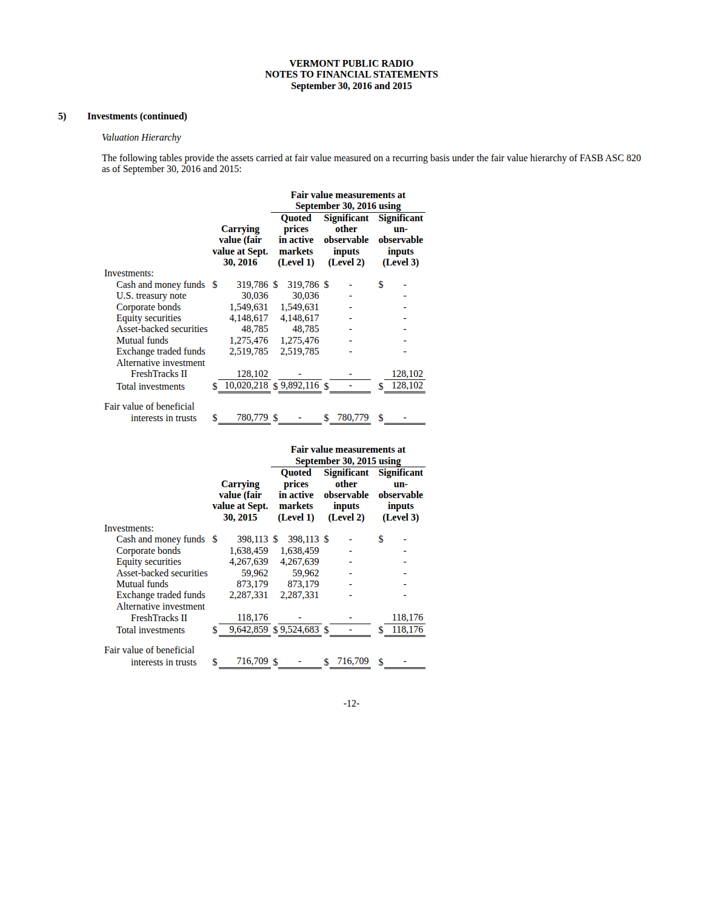VERMONT PUBLIC RADIO
NOTES TO FINANCIAL STATEMENTS
September 30, 2016 and 2015
5) Investments (continued)
Valuation Hierarchy
The following tables provide the assets carried at fair value measured on a recurring basis under the fair value hierarchy of FASB ASC 820 as of September 30, 2016 and 2015:
| | | Fair value measurements at September 30, 2016 using |
| | Carrying value (fair value at Sept. 30, 2016 | Quoted prices in active markets (Level 1) | Significant other observable inputs (Level 2) | | Significant un- observable inputs (Level 3) |
| Investments: | | | | | |
| Cash and money funds | $ | 319,786 | $ | 319,786 | $ | - | | $ | - |
| U.S. treasury note | | 30,036 | | 30,036 | | - | | | - |
| Corporate bonds | | 1,549,631 | | 1,549,631 | | - | | | - |
| Equity securities | | 4,148,617 | | 4,148,617 | | - | | | - |
| Asset-backed securities | | 48,785 | | 48,785 | | - | | | - |
| Mutual funds | | 1,275,476 | | 1,275,476 | | - | | | - |
| Exchange traded funds | | 2,519,785 | | 2,519,785 | | - | | | - |
| Alternative investment | | | | | | | | | |
| FreshTracks II | | 128,102 | | - | | - | | | 128,102 |
| Total investments | $ | 10,020,218 | $ | 9,892,116 | $ | - | | $ | 128,102 |
| Fair value of beneficial | | | | | |
| interests in trusts | $ | 780,779 | $ | - | $ | 780,779 | | $ | - |
| | | Fair value measurements at September 30, 2015 using |
| | Carrying value (fair value at Sept. 30, 2015 | Quoted prices in active markets (Level 1) | Significant other observable inputs (Level 2) | | Significant un- observable inputs (Level 3) |
| Investments: | | | | | |
| Cash and money funds | $ | 398,113 | $ | 398,113 | $ | - | | $ | - |
| Corporate bonds | | 1,638,459 | | 1,638,459 | | - | | | - |
| Equity securities | | 4,267,639 | | 4,267,639 | | - | | | - |
| Asset-backed securities | | 59,962 | | 59,962 | | - | | | - |
| Mutual funds | | 873,179 | | 873,179 | | - | | | - |
| Exchange traded funds | | 2,287,331 | | 2,287,331 | | - | | | - |
| Alternative investment | | | | | | | | | |
| FreshTracks II | | 118,176 | | - | | - | | | 118,176 |
| Total investments | $ | 9,642,859 | $ | 9,524,683 | $ | - | | $ | 118,176 |
| Fair value of beneficial | | | | | |
| interests in trusts | $ | 716,709 | $ | - | $ | 716,709 | | $ | - |
-12-